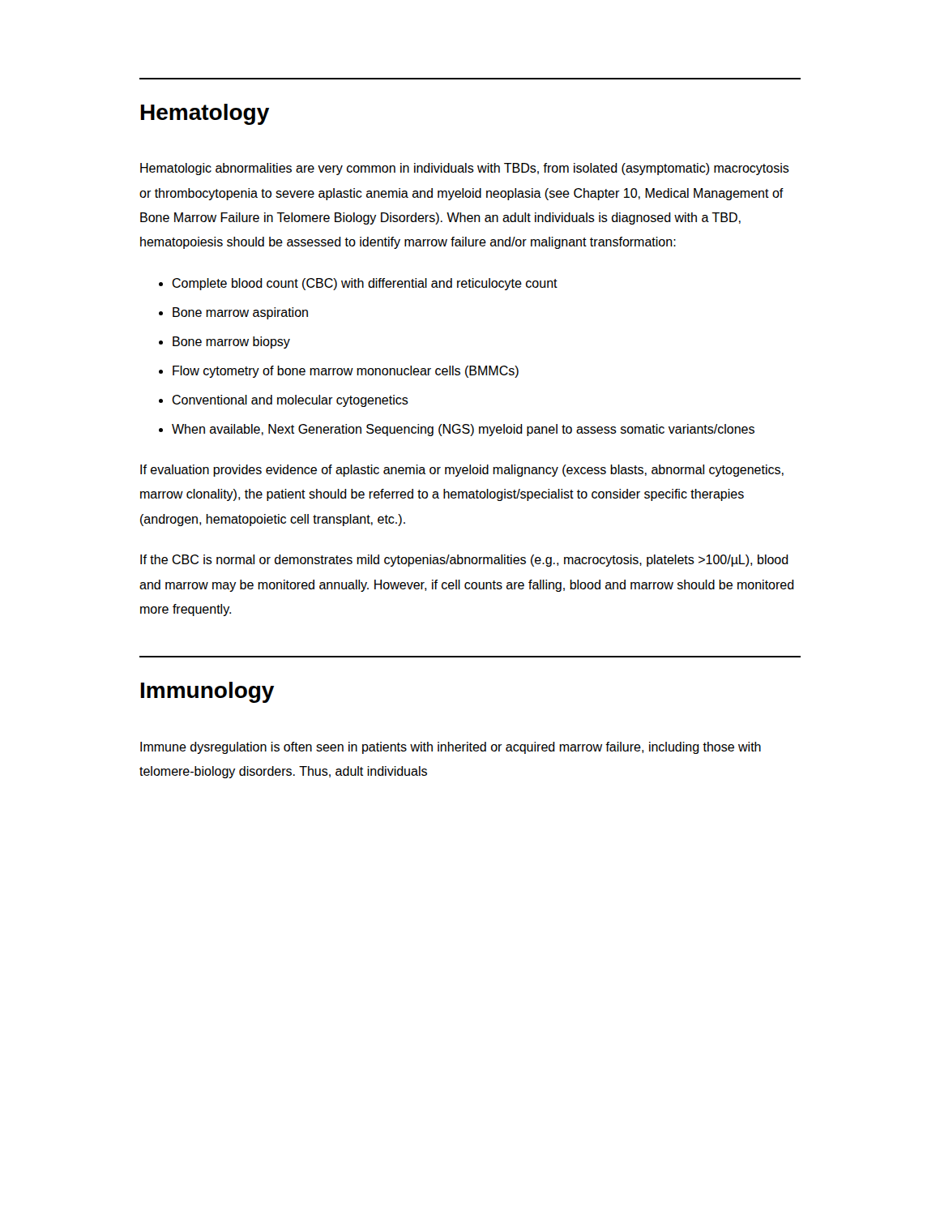Hematology
Hematologic abnormalities are very common in individuals with TBDs, from isolated (asymptomatic) macrocytosis or thrombocytopenia to severe aplastic anemia and myeloid neoplasia (see Chapter 10, Medical Management of Bone Marrow Failure in Telomere Biology Disorders). When an adult individuals is diagnosed with a TBD, hematopoiesis should be assessed to identify marrow failure and/or malignant transformation:
Complete blood count (CBC) with differential and reticulocyte count
Bone marrow aspiration
Bone marrow biopsy
Flow cytometry of bone marrow mononuclear cells (BMMCs)
Conventional and molecular cytogenetics
When available, Next Generation Sequencing (NGS) myeloid panel to assess somatic variants/clones
If evaluation provides evidence of aplastic anemia or myeloid malignancy (excess blasts, abnormal cytogenetics, marrow clonality), the patient should be referred to a hematologist/specialist to consider specific therapies (androgen, hematopoietic cell transplant, etc.).
If the CBC is normal or demonstrates mild cytopenias/abnormalities (e.g., macrocytosis, platelets >100/µL), blood and marrow may be monitored annually. However, if cell counts are falling, blood and marrow should be monitored more frequently.
Immunology
Immune dysregulation is often seen in patients with inherited or acquired marrow failure, including those with telomere-biology disorders. Thus, adult individuals